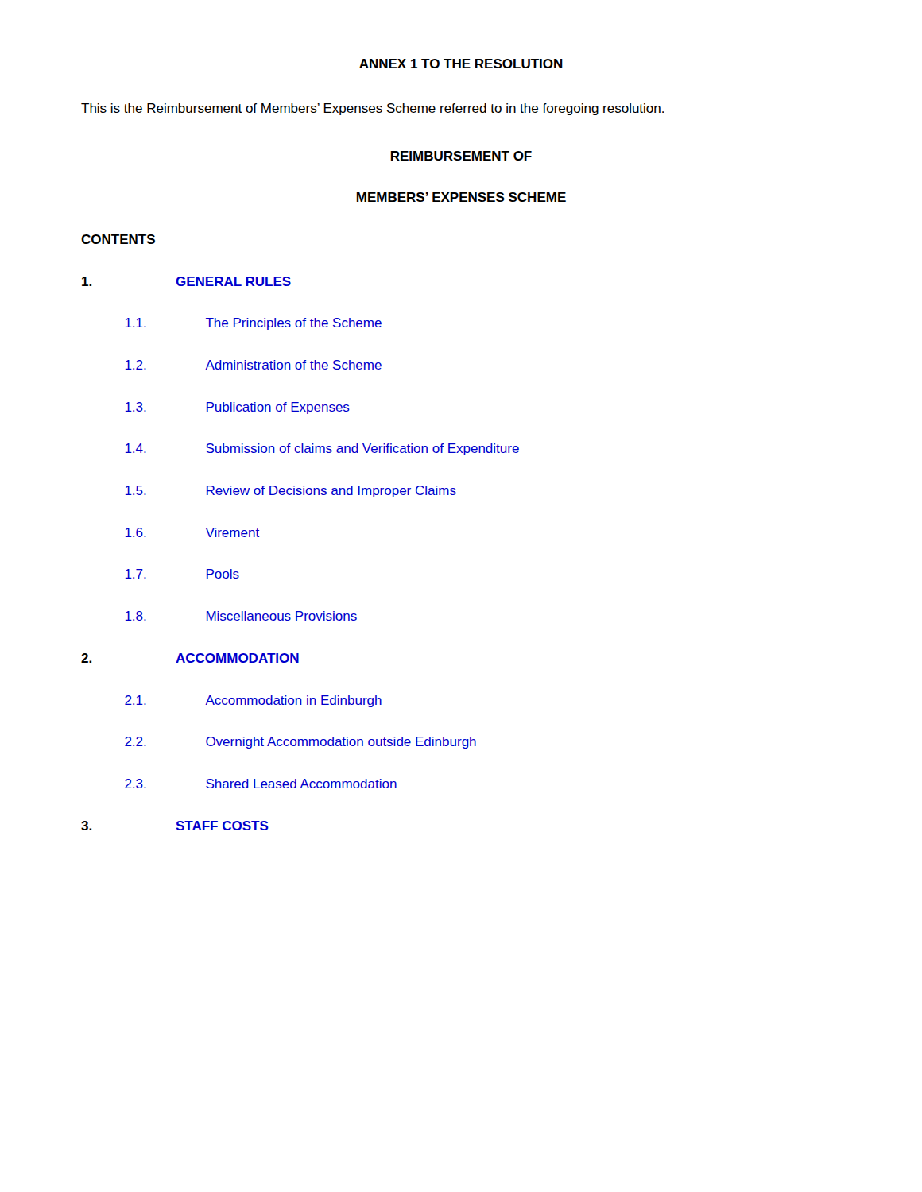ANNEX 1 TO THE RESOLUTION
This is the Reimbursement of Members’ Expenses Scheme referred to in the foregoing resolution.
REIMBURSEMENT OF
MEMBERS’ EXPENSES SCHEME
CONTENTS
1. GENERAL RULES
1.1. The Principles of the Scheme
1.2. Administration of the Scheme
1.3. Publication of Expenses
1.4. Submission of claims and Verification of Expenditure
1.5. Review of Decisions and Improper Claims
1.6. Virement
1.7. Pools
1.8. Miscellaneous Provisions
2. ACCOMMODATION
2.1. Accommodation in Edinburgh
2.2. Overnight Accommodation outside Edinburgh
2.3. Shared Leased Accommodation
3. STAFF COSTS